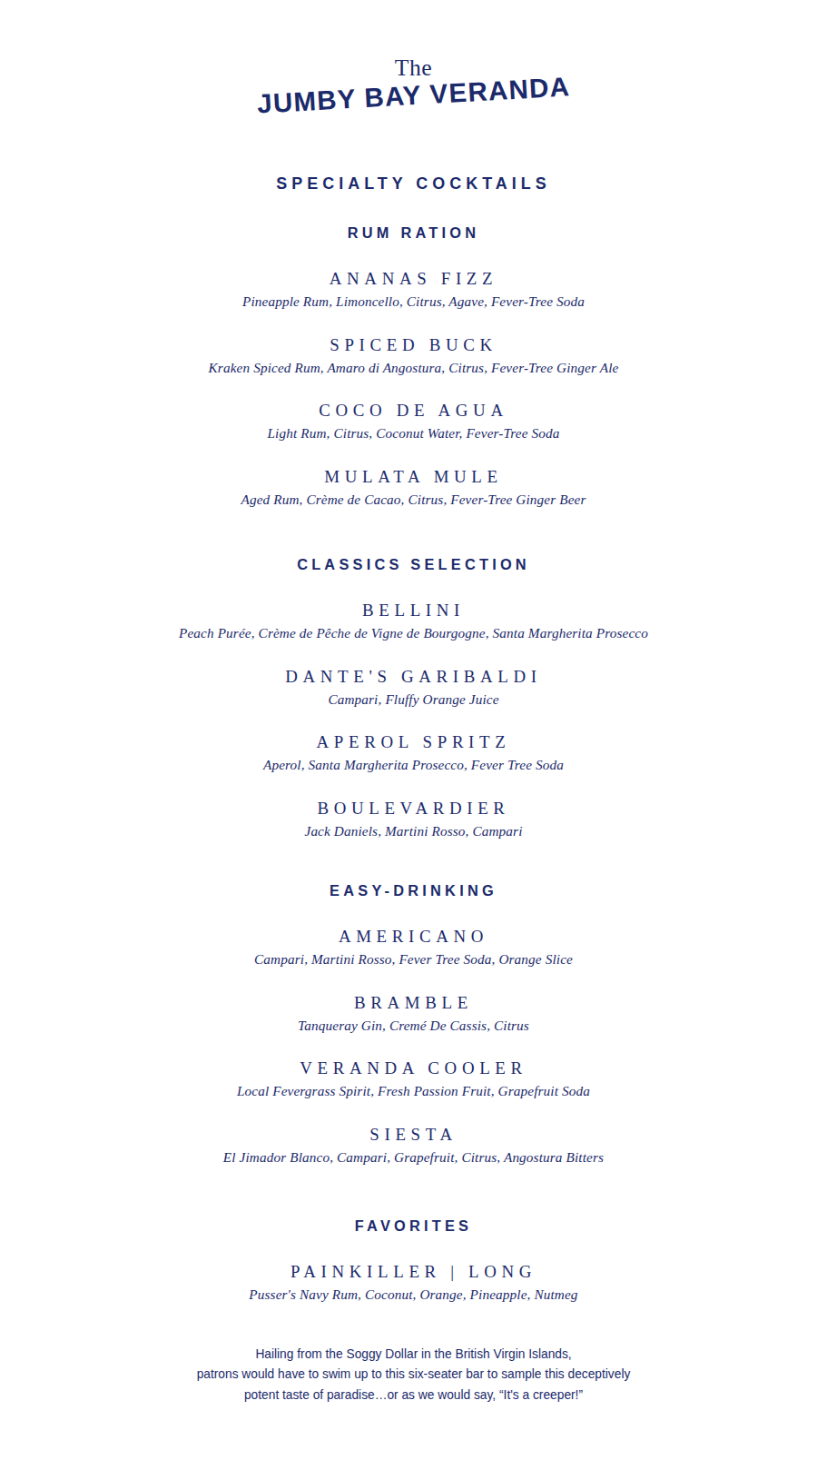The
JUMBY BAY VERANDA
Specialty Cocktails
Rum Ration
Ananas Fizz Pineapple Rum, Limoncello, Citrus, Agave, Fever-Tree Soda
Spiced Buck Kraken Spiced Rum, Amaro di Angostura, Citrus, Fever-Tree Ginger Ale
Coco de Agua Light Rum, Citrus, Coconut Water, Fever-Tree Soda
Mulata Mule Aged Rum, Crème de Cacao, Citrus, Fever-Tree Ginger Beer
Classics Selection
Bellini Peach Purée, Crème de Pêche de Vigne de Bourgogne, Santa Margherita Prosecco
Dante's Garibaldi Campari, Fluffy Orange Juice
Aperol Spritz Aperol, Santa Margherita Prosecco, Fever Tree Soda
Boulevardier Jack Daniels, Martini Rosso, Campari
Easy-Drinking
Americano Campari, Martini Rosso, Fever Tree Soda, Orange Slice
Bramble Tanqueray Gin, Cremé De Cassis, Citrus
Veranda Cooler Local Fevergrass Spirit, Fresh Passion Fruit, Grapefruit Soda
Siesta El Jimador Blanco, Campari, Grapefruit, Citrus, Angostura Bitters
Favorites
Painkiller | Long Pusser's Navy Rum, Coconut, Orange, Pineapple, Nutmeg
Hailing from the Soggy Dollar in the British Virgin Islands,
patrons would have to swim up to this six-seater bar to sample this deceptively
potent taste of paradise…or as we would say, “It's a creeper!”